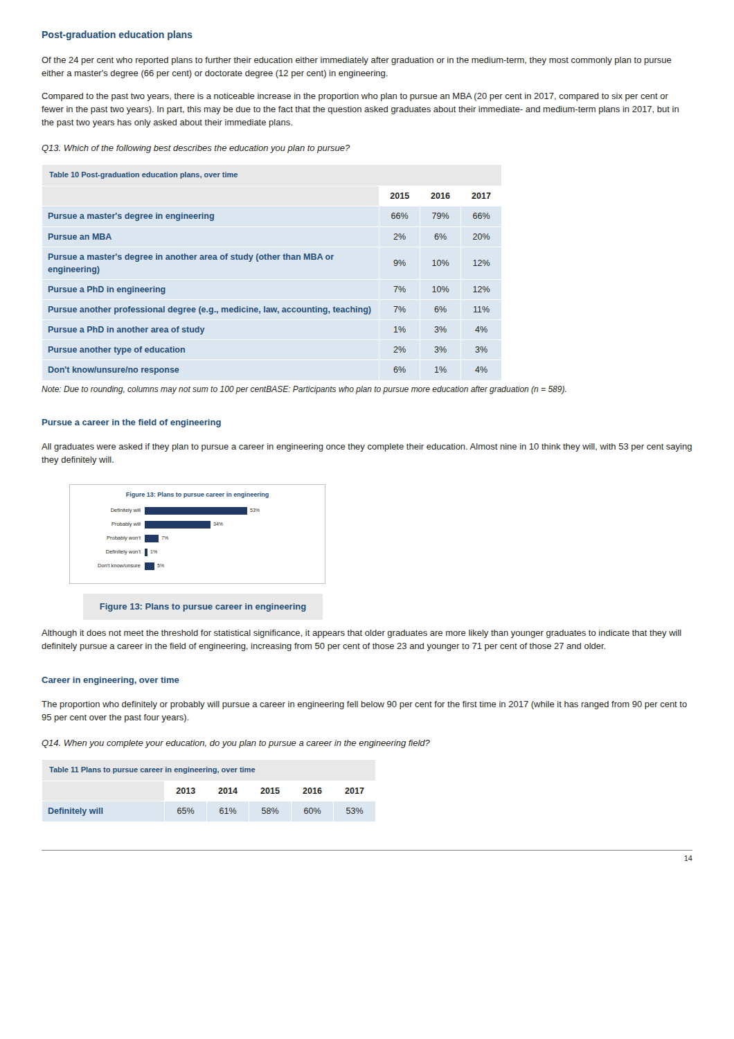Post-graduation education plans
Of the 24 per cent who reported plans to further their education either immediately after graduation or in the medium-term, they most commonly plan to pursue either a master's degree (66 per cent) or doctorate degree (12 per cent) in engineering.
Compared to the past two years, there is a noticeable increase in the proportion who plan to pursue an MBA (20 per cent in 2017, compared to six per cent or fewer in the past two years). In part, this may be due to the fact that the question asked graduates about their immediate- and medium-term plans in 2017, but in the past two years has only asked about their immediate plans.
Q13. Which of the following best describes the education you plan to pursue?
| Table 10 Post-graduation education plans, over time |
| | 2015 | 2016 | 2017 |
| Pursue a master's degree in engineering | 66% | 79% | 66% |
| Pursue an MBA | 2% | 6% | 20% |
| Pursue a master's degree in another area of study (other than MBA or engineering) | 9% | 10% | 12% |
| Pursue a PhD in engineering | 7% | 10% | 12% |
| Pursue another professional degree (e.g., medicine, law, accounting, teaching) | 7% | 6% | 11% |
| Pursue a PhD in another area of study | 1% | 3% | 4% |
| Pursue another type of education | 2% | 3% | 3% |
| Don't know/unsure/no response | 6% | 1% | 4% |
Note: Due to rounding, columns may not sum to 100 per centBASE: Participants who plan to pursue more education after graduation (n = 589).
Pursue a career in the field of engineering
All graduates were asked if they plan to pursue a career in engineering once they complete their education. Almost nine in 10 think they will, with 53 per cent saying they definitely will.
Figure 13: Plans to pursue career in engineering
Definitely will
53%
Probably will
34%
Probably won't
7%
Definitely won't
1%
Don't know/unsure
5%
Figure 13: Plans to pursue career in engineering
Although it does not meet the threshold for statistical significance, it appears that older graduates are more likely than younger graduates to indicate that they will definitely pursue a career in the field of engineering, increasing from 50 per cent of those 23 and younger to 71 per cent of those 27 and older.
Career in engineering, over time
The proportion who definitely or probably will pursue a career in engineering fell below 90 per cent for the first time in 2017 (while it has ranged from 90 per cent to 95 per cent over the past four years).
Q14. When you complete your education, do you plan to pursue a career in the engineering field?
| Table 11 Plans to pursue career in engineering, over time |
| | 2013 | 2014 | 2015 | 2016 | 2017 |
| Definitely will | 65% | 61% | 58% | 60% | 53% |
14